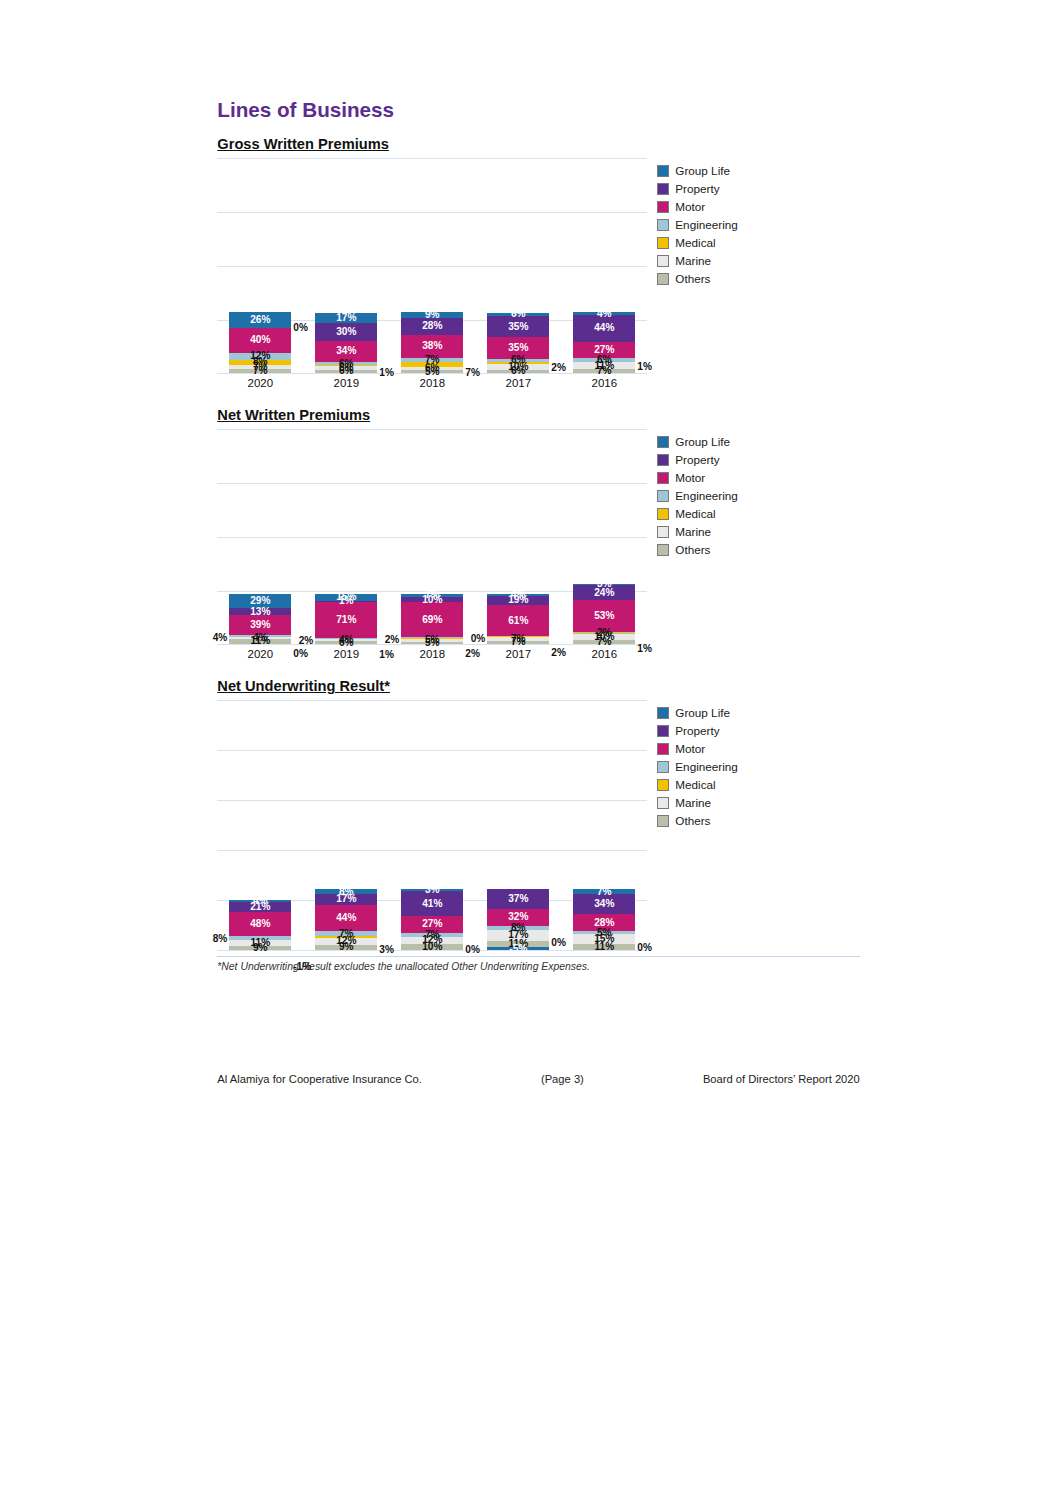Lines of Business
Gross Written Premiums
26%
0%
40%
12%
8%
7%
7%
17%
30%
34%
6% 1%
6%
6%
9%
28%
38%
7% 7%
6%
5%
6%
35%
35%
6% 2%
10%
6%
4%
44%
27%
6% 1%
11%
7%
Group Life
Property
Motor
Engineering
Medical
Marine
Others
20202019201820172016
Net Written Premiums
29%
13%
39%
4% 0%
4%
11%
15%
1%
71%
2% 1%
4%
6%
7%
10%
69%
2% 2%
5%
5%
4%
19%
61%
0% 2%
7%
7%
3%
24%
53%
2% 1%
10%
7%
Group Life
Property
Motor
Engineering
Medical
Marine
Others
20202019201820172016
Net Underwriting Result*
4%
21%
48%
8%
11%
9% -1%
8%
17%
44%
7% 3%
12%
9%
3%
41%
27%
7% 0%
12%
10%
37%
32%
8% 0%
17%
11%
-5%
7%
34%
28%
5% 0%
15%
11%
Group Life
Property
Motor
Engineering
Medical
Marine
Others
*Net Underwriting Result excludes the unallocated Other Underwriting Expenses.
Al Alamiya for Cooperative Insurance Co.
(Page 3)
Board of Directors’ Report 2020